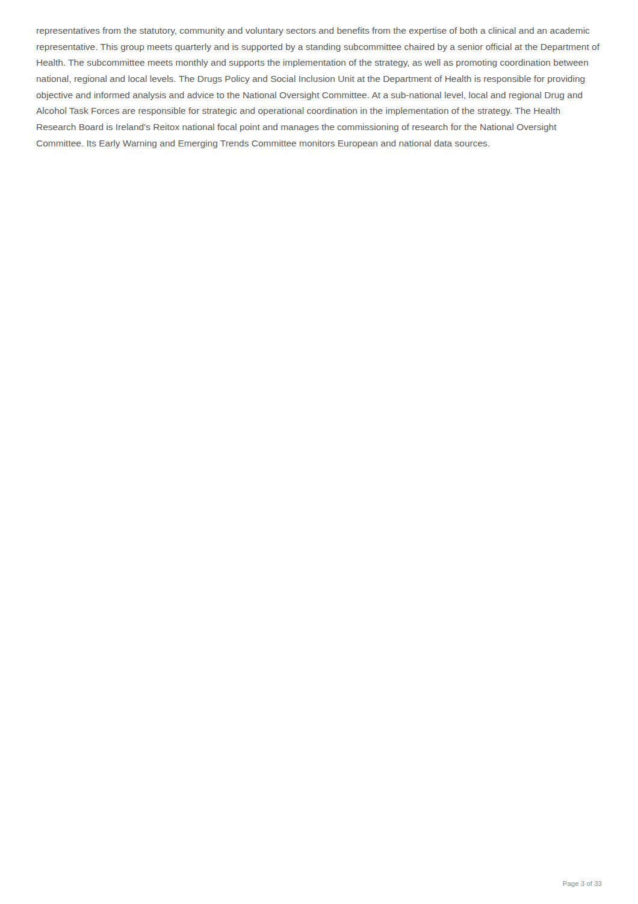representatives from the statutory, community and voluntary sectors and benefits from the expertise of both a clinical and an academic representative. This group meets quarterly and is supported by a standing subcommittee chaired by a senior official at the Department of Health. The subcommittee meets monthly and supports the implementation of the strategy, as well as promoting coordination between national, regional and local levels. The Drugs Policy and Social Inclusion Unit at the Department of Health is responsible for providing objective and informed analysis and advice to the National Oversight Committee. At a sub-national level, local and regional Drug and Alcohol Task Forces are responsible for strategic and operational coordination in the implementation of the strategy. The Health Research Board is Ireland's Reitox national focal point and manages the commissioning of research for the National Oversight Committee. Its Early Warning and Emerging Trends Committee monitors European and national data sources.
Page 3 of 33